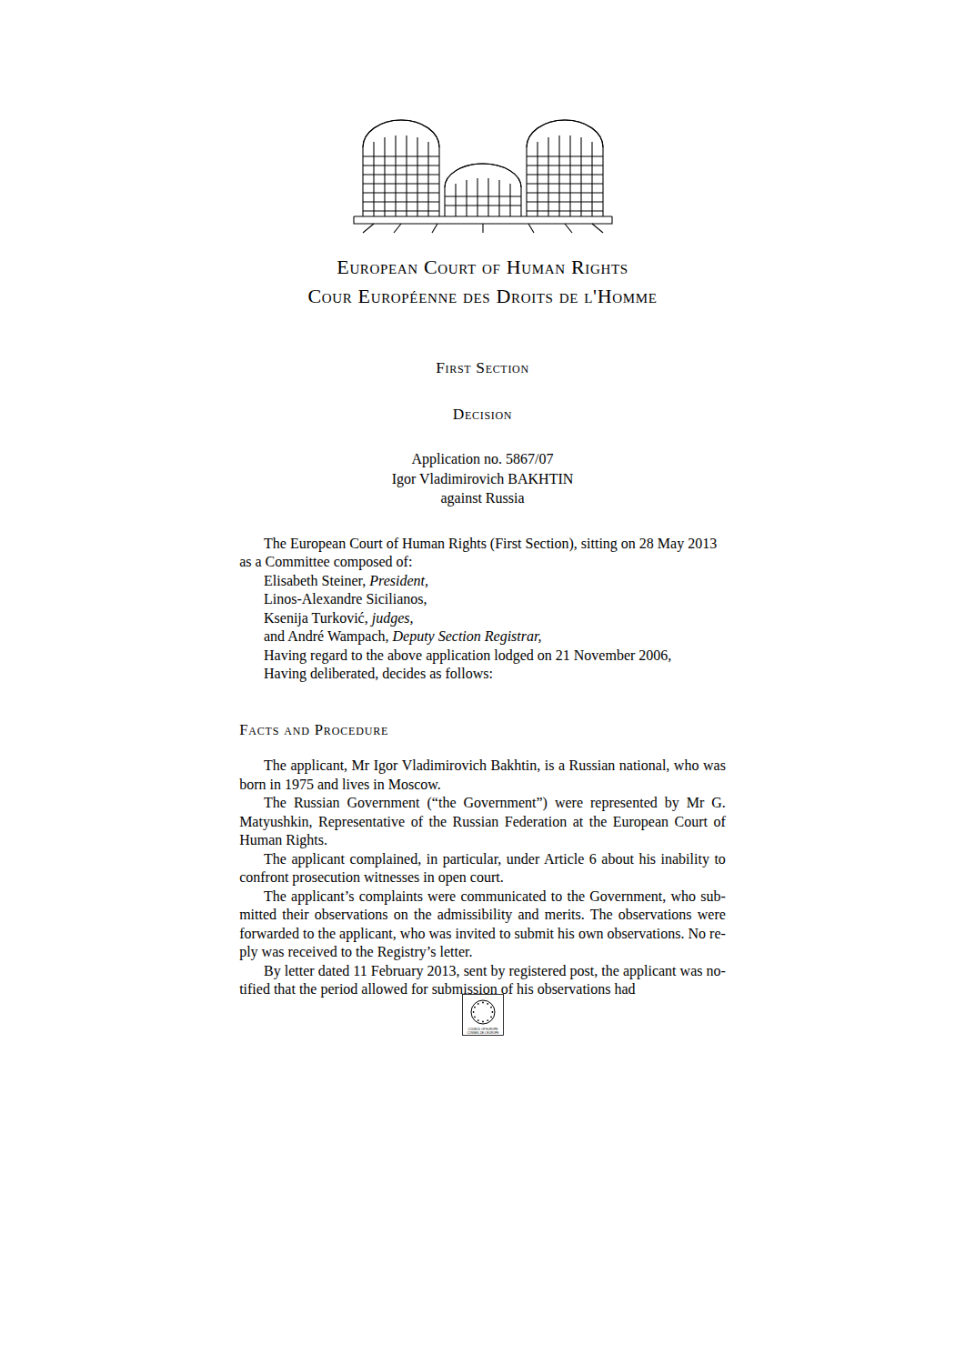European Court of Human Rights
Cour Européenne des Droits de l'Homme
First Section
Decision
Application no. 5867/07 Igor Vladimirovich BAKHTIN against Russia
The European Court of Human Rights (First Section), sitting on 28 May 2013 as a Committee composed of:
Elisabeth Steiner, President,
Linos-Alexandre Sicilianos,
Ksenija Turković, judges,
and André Wampach, Deputy Section Registrar,
Having regard to the above application lodged on 21 November 2006,
Having deliberated, decides as follows:
Facts and Procedure
The applicant, Mr Igor Vladimirovich Bakhtin, is a Russian national, who was born in 1975 and lives in Moscow.
The Russian Government (“the Government”) were represented by Mr G. Matyushkin, Representative of the Russian Federation at the European Court of Human Rights.
The applicant complained, in particular, under Article 6 about his inability to confront prosecution witnesses in open court.
The applicant’s complaints were communicated to the Government, who submitted their observations on the admissibility and merits. The observations were forwarded to the applicant, who was invited to submit his own observations. No reply was received to the Registry’s letter.
By letter dated 11 February 2013, sent by registered post, the applicant was notified that the period allowed for submission of his observations had
COUNCIL OF EUROPE CONSEIL DE L'EUROPE